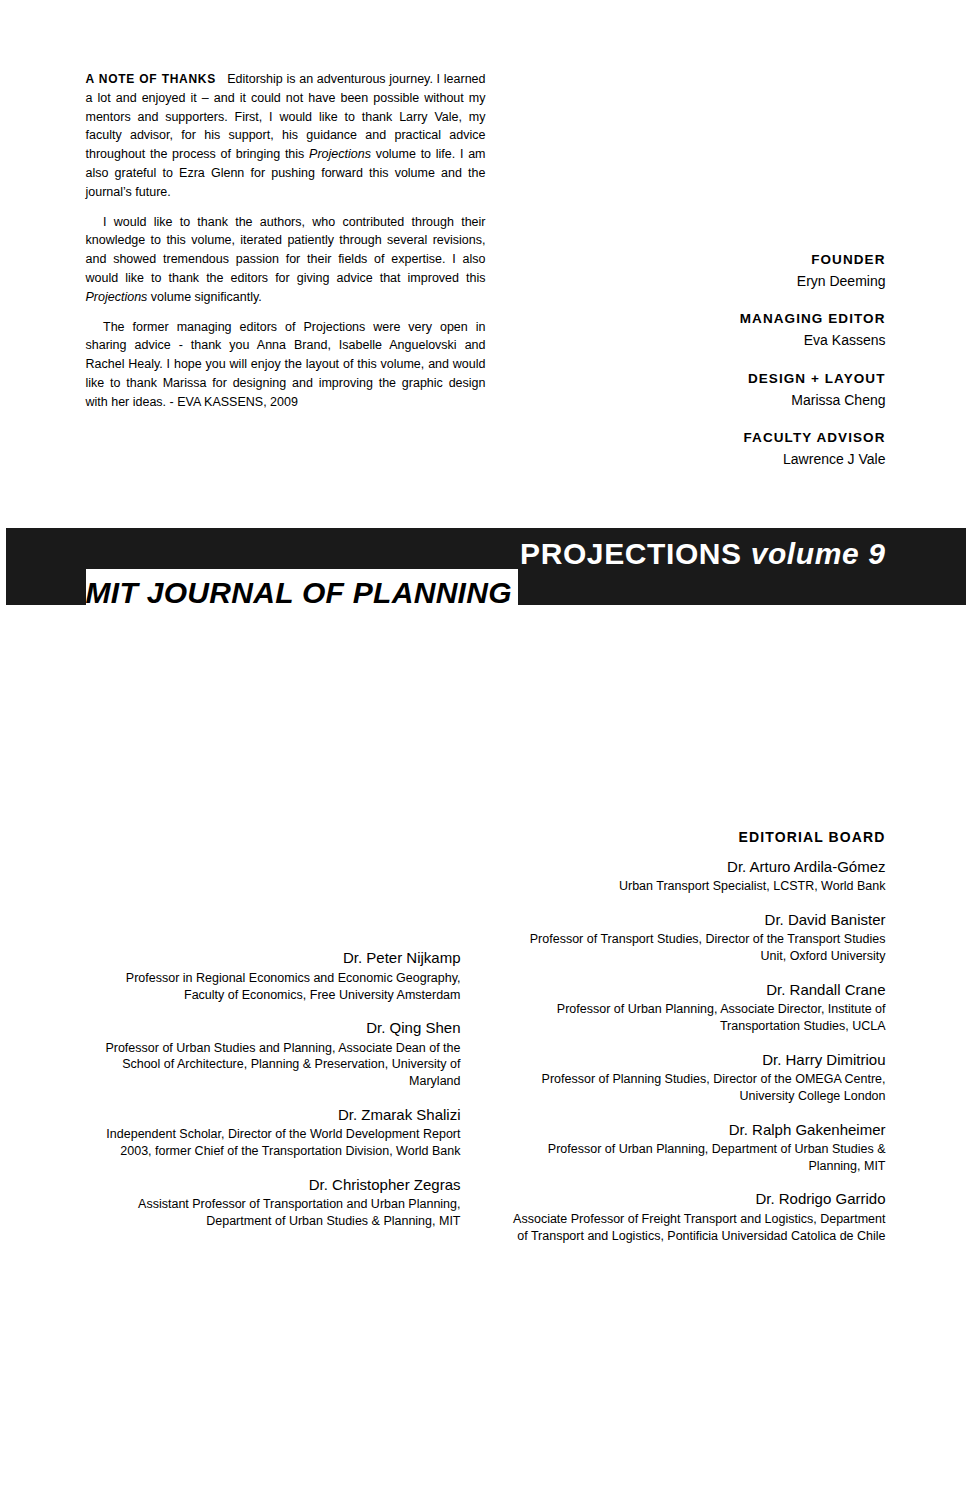A NOTE OF THANKS Editorship is an adventurous journey. I learned a lot and enjoyed it – and it could not have been possible without my mentors and supporters. First, I would like to thank Larry Vale, my faculty advisor, for his support, his guidance and practical advice throughout the process of bringing this Projections volume to life. I am also grateful to Ezra Glenn for pushing forward this volume and the journal’s future.
I would like to thank the authors, who contributed through their knowledge to this volume, iterated patiently through several revisions, and showed tremendous passion for their fields of expertise. I also would like to thank the editors for giving advice that improved this Projections volume significantly.
The former managing editors of Projections were very open in sharing advice - thank you Anna Brand, Isabelle Anguelovski and Rachel Healy. I hope you will enjoy the layout of this volume, and would like to thank Marissa for designing and improving the graphic design with her ideas. - EVA KASSENS, 2009
FOUNDER
Eryn Deeming
MANAGING EDITOR
Eva Kassens
DESIGN + LAYOUT
Marissa Cheng
FACULTY ADVISOR
Lawrence J Vale
PROJECTIONS volume 9
MIT JOURNAL OF PLANNING
Dr. Peter Nijkamp
Professor in Regional Economics and Economic Geography, Faculty of Economics, Free University Amsterdam
Dr. Qing Shen
Professor of Urban Studies and Planning, Associate Dean of the School of Architecture, Planning & Preservation, University of Maryland
Dr. Zmarak Shalizi
Independent Scholar, Director of the World Development Report 2003, former Chief of the Transportation Division, World Bank
Dr. Christopher Zegras
Assistant Professor of Transportation and Urban Planning, Department of Urban Studies & Planning, MIT
EDITORIAL BOARD
Dr. Arturo Ardila-Gómez
Urban Transport Specialist, LCSTR, World Bank
Dr. David Banister
Professor of Transport Studies, Director of the Transport Studies Unit, Oxford University
Dr. Randall Crane
Professor of Urban Planning, Associate Director, Institute of Transportation Studies, UCLA
Dr. Harry Dimitriou
Professor of Planning Studies, Director of the OMEGA Centre, University College London
Dr. Ralph Gakenheimer
Professor of Urban Planning, Department of Urban Studies & Planning, MIT
Dr. Rodrigo Garrido
Associate Professor of Freight Transport and Logistics, Department of Transport and Logistics, Pontificia Universidad Catolica de Chile